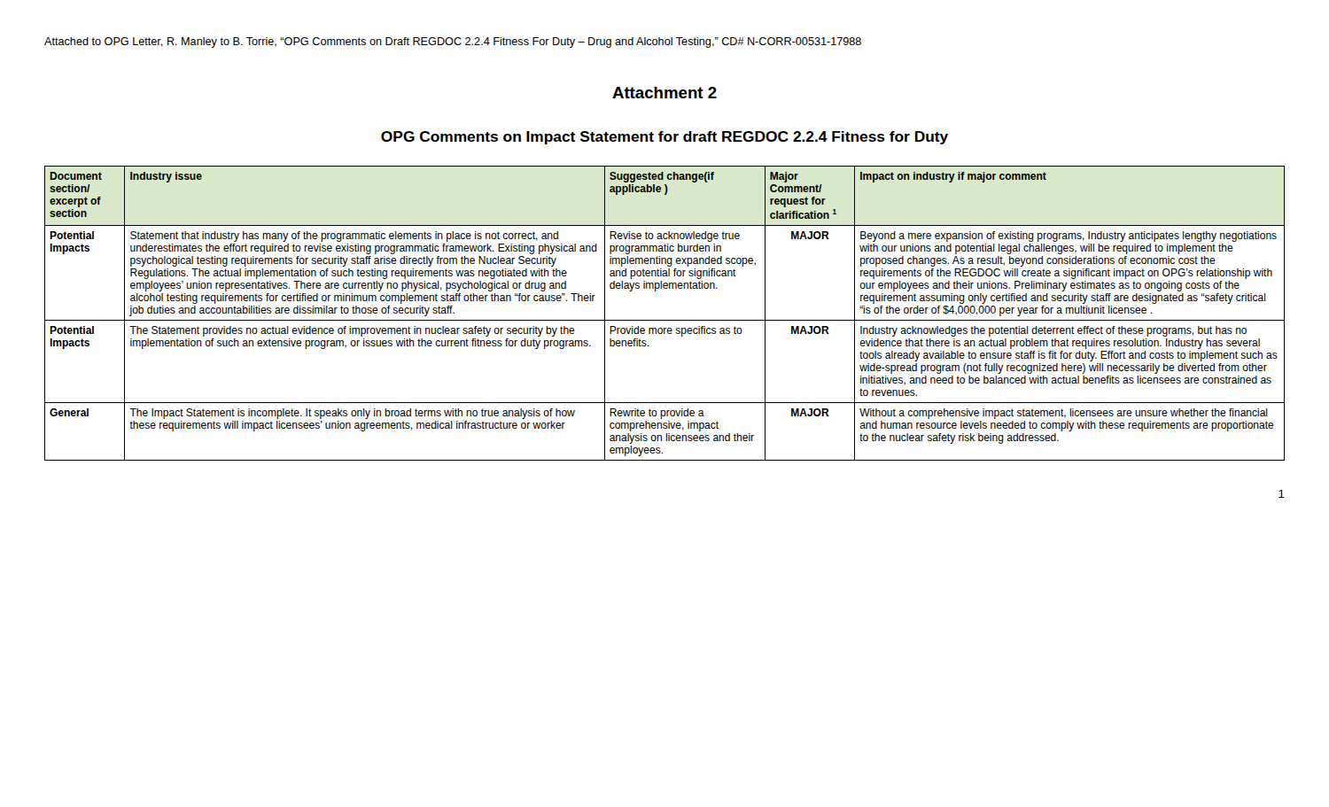Attached to OPG Letter, R. Manley to B. Torrie, “OPG Comments on Draft REGDOC 2.2.4 Fitness For Duty – Drug and Alcohol Testing,” CD# N-CORR-00531-17988
Attachment 2
OPG Comments on Impact Statement for draft REGDOC 2.2.4 Fitness for Duty
| Document section/ excerpt of section | Industry issue | Suggested change(if applicable ) | Major Comment/ request for clarification 1 | Impact on industry if major comment |
| --- | --- | --- | --- | --- |
| Potential Impacts | Statement that industry has many of the programmatic elements in place is not correct, and underestimates the effort required to revise existing programmatic framework. Existing physical and psychological testing requirements for security staff arise directly from the Nuclear Security Regulations. The actual implementation of such testing requirements was negotiated with the employees’ union representatives. There are currently no physical, psychological or drug and alcohol testing requirements for certified or minimum complement staff other than “for cause”. Their job duties and accountabilities are dissimilar to those of security staff. | Revise to acknowledge true programmatic burden in implementing expanded scope, and potential for significant delays implementation. | MAJOR | Beyond a mere expansion of existing programs, Industry anticipates lengthy negotiations with our unions and potential legal challenges, will be required to implement the proposed changes. As a result, beyond considerations of economic cost the requirements of the REGDOC will create a significant impact on OPG’s relationship with our employees and their unions. Preliminary estimates as to ongoing costs of the requirement assuming only certified and security staff are designated as “safety critical “is of the order of $4,000,000 per year for a multiunit licensee . |
| Potential Impacts | The Statement provides no actual evidence of improvement in nuclear safety or security by the implementation of such an extensive program, or issues with the current fitness for duty programs. | Provide more specifics as to benefits. | MAJOR | Industry acknowledges the potential deterrent effect of these programs, but has no evidence that there is an actual problem that requires resolution. Industry has several tools already available to ensure staff is fit for duty. Effort and costs to implement such as wide-spread program (not fully recognized here) will necessarily be diverted from other initiatives, and need to be balanced with actual benefits as licensees are constrained as to revenues. |
| General | The Impact Statement is incomplete. It speaks only in broad terms with no true analysis of how these requirements will impact licensees’ union agreements, medical infrastructure or worker | Rewrite to provide a comprehensive, impact analysis on licensees and their employees. | MAJOR | Without a comprehensive impact statement, licensees are unsure whether the financial and human resource levels needed to comply with these requirements are proportionate to the nuclear safety risk being addressed. |
1